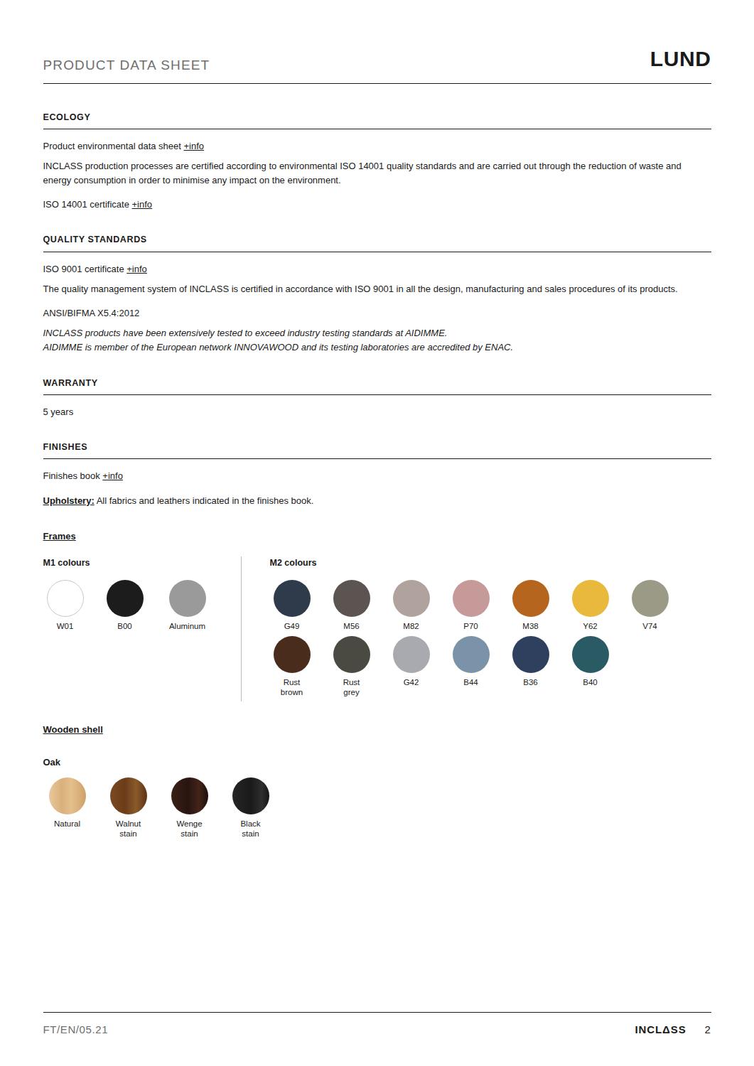Product Data Sheet
LUND
Ecology
Product environmental data sheet +info
INCLASS production processes are certified according to environmental ISO 14001 quality standards and are carried out through the reduction of waste and energy consumption in order to minimise any impact on the environment.
ISO 14001 certificate +info
Quality Standards
ISO 9001 certificate +info
The quality management system of INCLASS is certified in accordance with ISO 9001 in all the design, manufacturing and sales procedures of its products.
ANSI/BIFMA X5.4:2012
INCLASS products have been extensively tested to exceed industry testing standards at AIDIMME.
AIDIMME is member of the European network INNOVAWOOD and its testing laboratories are accredited by ENAC.
Warranty
5 years
Finishes
Finishes book +info
Upholstery: All fabrics and leathers indicated in the finishes book.
Frames
M1 colours
W01
B00
Aluminum
M2 colours
G49
M56
M82
P70
M38
Y62
V74
Rust
brown
Rust
grey
G42
B44
B36
B40
Wooden shell
Oak
Natural
Walnut
stain
Wenge
stain
Black
stain
FT/EN/05.21
INCLΔSS 2